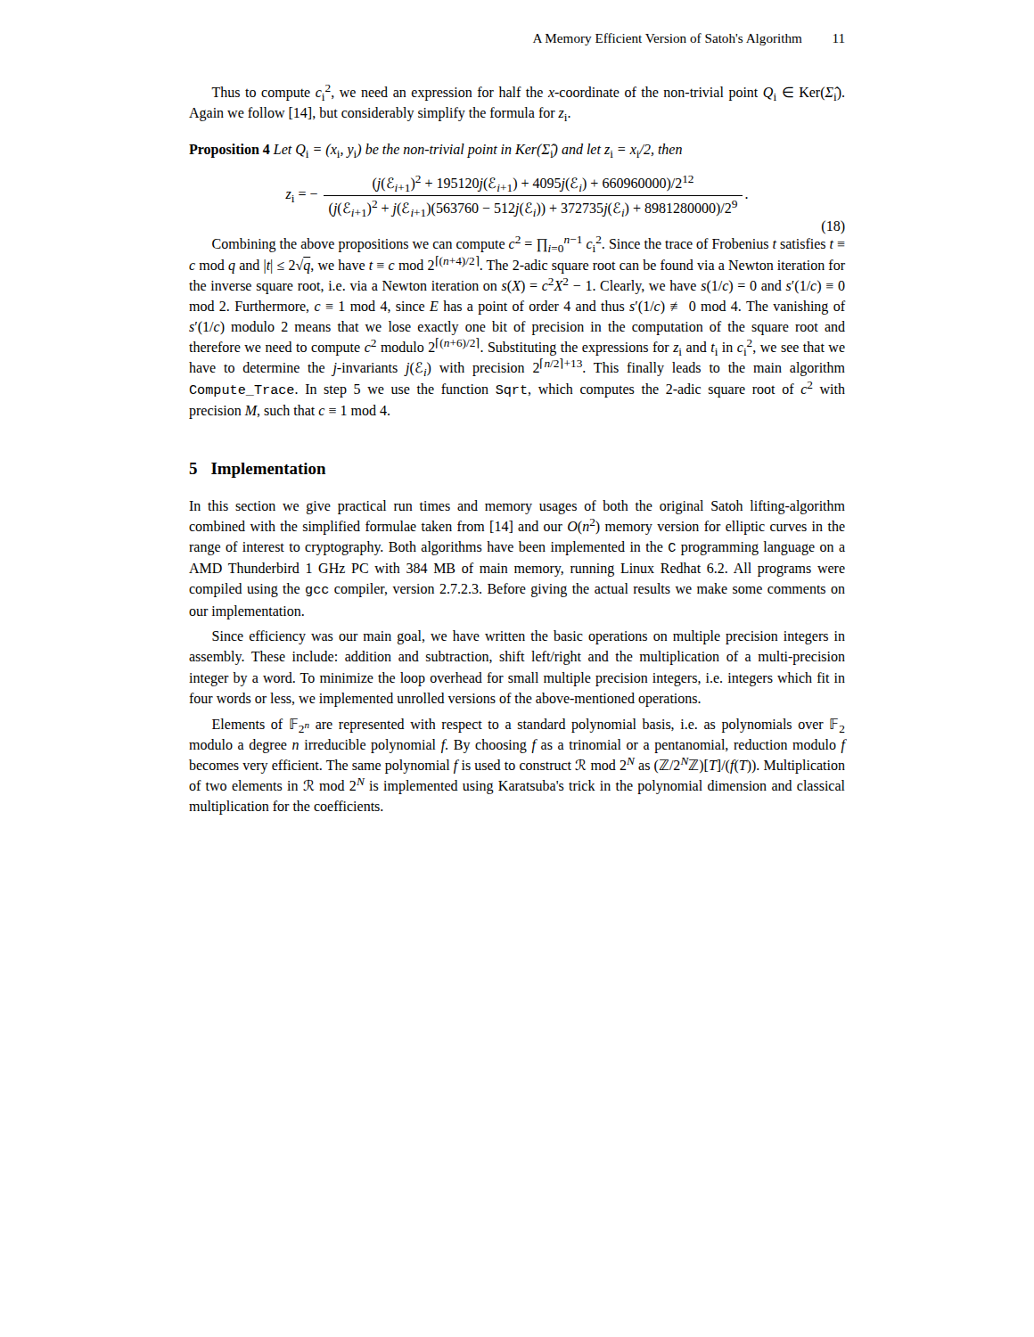A Memory Efficient Version of Satoh's Algorithm 11
Thus to compute ci2, we need an expression for half the x-coordinate of the non-trivial point Qi ∈ Ker(Σ̂i). Again we follow [14], but considerably simplify the formula for zi.
Proposition 4 Let Qi = (xi, yi) be the non-trivial point in Ker(Σ̂i) and let zi = xi/2, then
zi = − (j(ℰi+1)2 + 195120j(ℰi+1) + 4095j(ℰi) + 660960000)/212 (j(ℰi+1)2 + j(ℰi+1)(563760 − 512j(ℰi)) + 372735j(ℰi) + 8981280000)/29 . (18)
Combining the above propositions we can compute c2 = ∏i=0n−1 ci2. Since the trace of Frobenius t satisfies t ≡ c mod q and |t| ≤ 2√q, we have t ≡ c mod 2⌈(n+4)/2⌉. The 2-adic square root can be found via a Newton iteration for the inverse square root, i.e. via a Newton iteration on s(X) = c2X2 − 1. Clearly, we have s(1/c) = 0 and s′(1/c) ≡ 0 mod 2. Furthermore, c ≡ 1 mod 4, since E has a point of order 4 and thus s′(1/c) ≢ 0 mod 4. The vanishing of s′(1/c) modulo 2 means that we lose exactly one bit of precision in the computation of the square root and therefore we need to compute c2 modulo 2⌈(n+6)/2⌉. Substituting the expressions for zi and ti in ci2, we see that we have to determine the j-invariants j(ℰi) with precision 2⌈n/2⌉+13. This finally leads to the main algorithm Compute_Trace. In step 5 we use the function Sqrt, which computes the 2-adic square root of c2 with precision M, such that c ≡ 1 mod 4.
5 Implementation
In this section we give practical run times and memory usages of both the original Satoh lifting-algorithm combined with the simplified formulae taken from [14] and our O(n2) memory version for elliptic curves in the range of interest to cryptography. Both algorithms have been implemented in the C programming language on a AMD Thunderbird 1 GHz PC with 384 MB of main memory, running Linux Redhat 6.2. All programs were compiled using the gcc compiler, version 2.7.2.3. Before giving the actual results we make some comments on our implementation.
Since efficiency was our main goal, we have written the basic operations on multiple precision integers in assembly. These include: addition and subtraction, shift left/right and the multiplication of a multi-precision integer by a word. To minimize the loop overhead for small multiple precision integers, i.e. integers which fit in four words or less, we implemented unrolled versions of the above-mentioned operations.
Elements of 𝔽2n are represented with respect to a standard polynomial basis, i.e. as polynomials over 𝔽2 modulo a degree n irreducible polynomial f. By choosing f as a trinomial or a pentanomial, reduction modulo f becomes very efficient. The same polynomial f is used to construct ℛ mod 2N as (ℤ/2Nℤ)[T]/(f(T)). Multiplication of two elements in ℛ mod 2N is implemented using Karatsuba's trick in the polynomial dimension and classical multiplication for the coefficients.